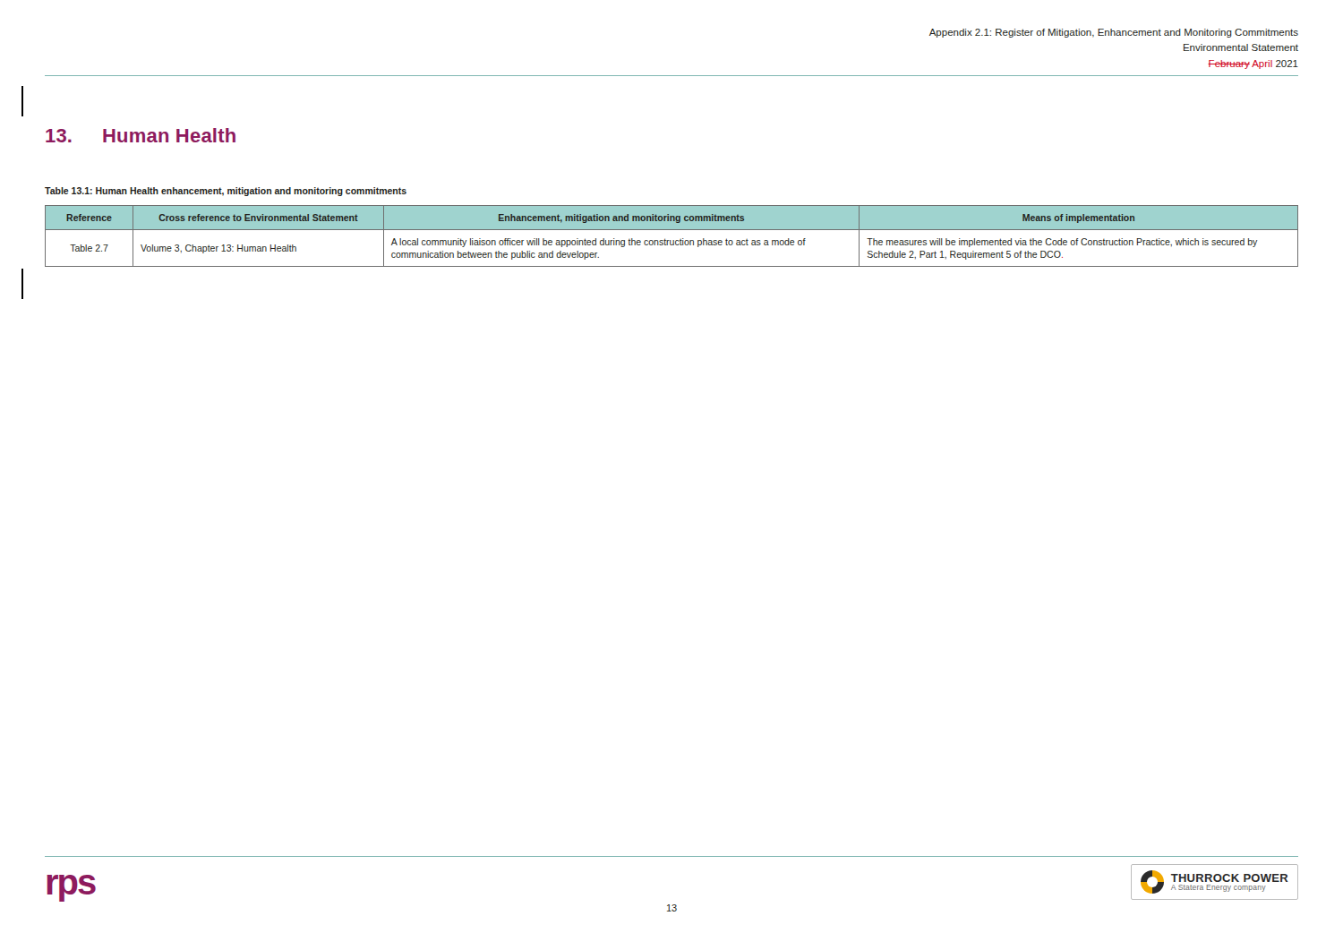Appendix 2.1: Register of Mitigation, Enhancement and Monitoring Commitments Environmental Statement February April 2021
13. Human Health
Table 13.1: Human Health enhancement, mitigation and monitoring commitments
| Reference | Cross reference to Environmental Statement | Enhancement, mitigation and monitoring commitments | Means of implementation |
| --- | --- | --- | --- |
| Table 2.7 | Volume 3, Chapter 13: Human Health | A local community liaison officer will be appointed during the construction phase to act as a mode of communication between the public and developer. | The measures will be implemented via the Code of Construction Practice, which is secured by Schedule 2, Part 1, Requirement 5 of the DCO . |
rps
THURROCK POWER
A Statera Energy company
13